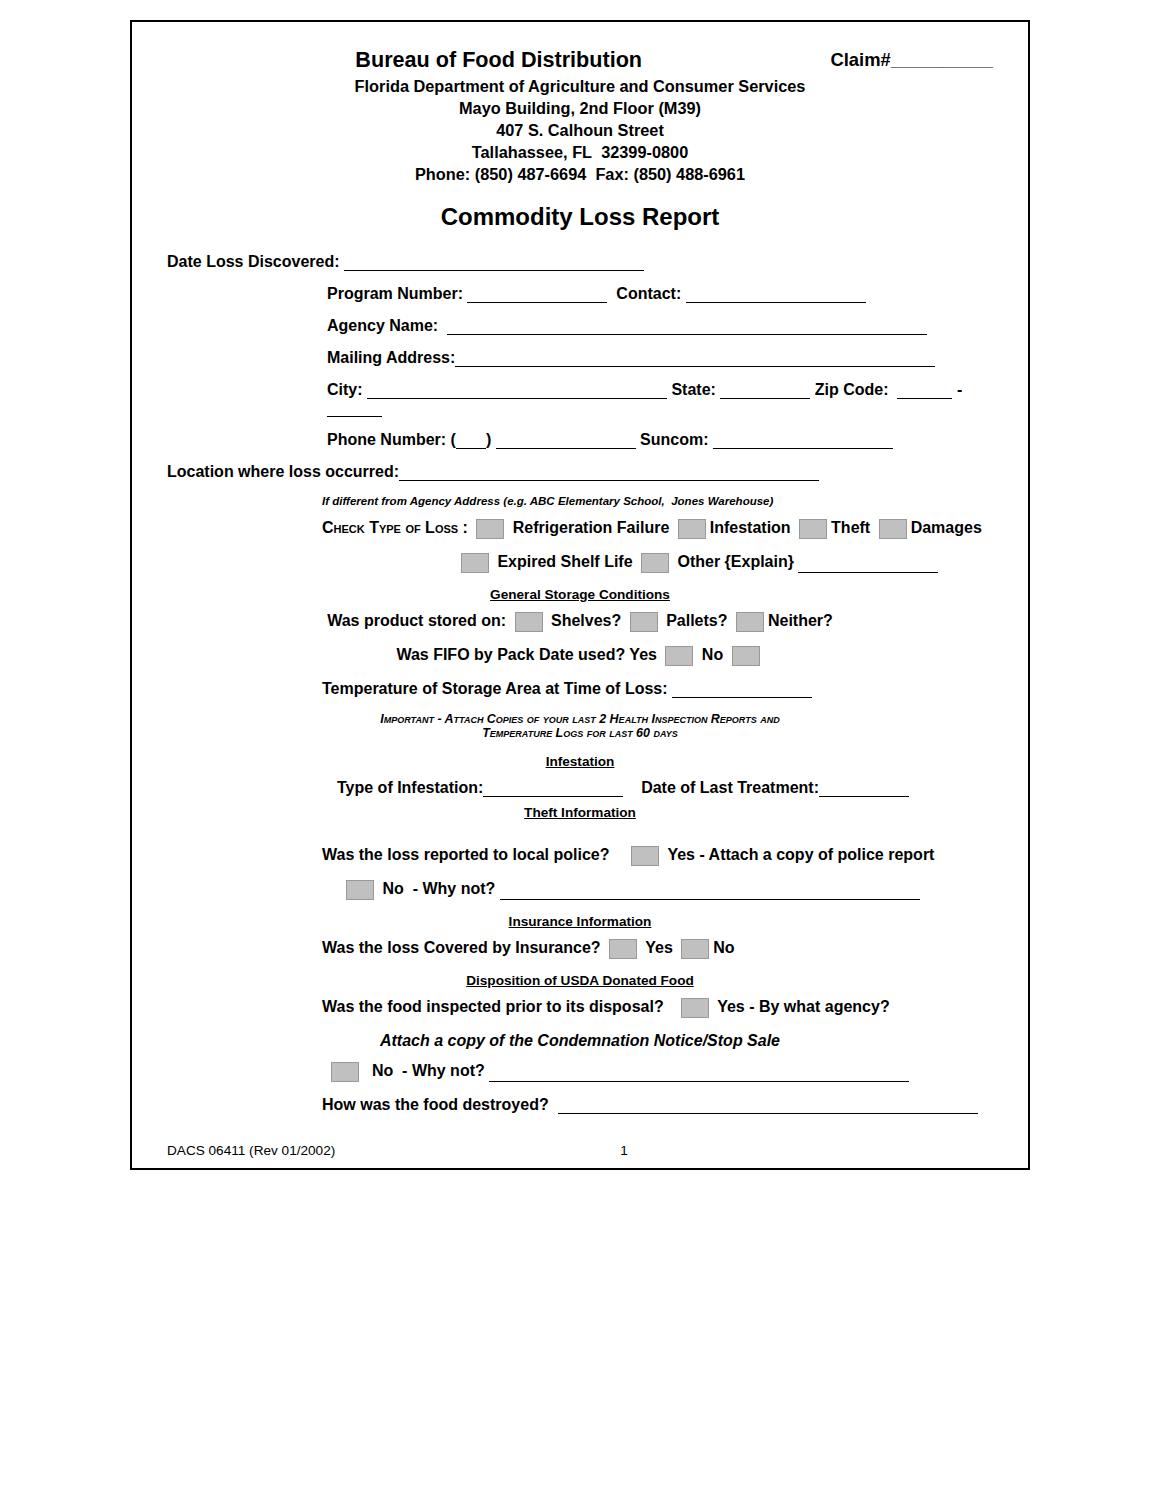Claim#__________
Bureau of Food Distribution
Florida Department of Agriculture and Consumer Services
Mayo Building, 2nd Floor (M39)
407 S. Calhoun Street
Tallahassee, FL 32399-0800
Phone: (850) 487-6694 Fax: (850) 488-6961
Commodity Loss Report
Date Loss Discovered:
Program Number: Contact:
Agency Name:
Mailing Address:
City: State: Zip Code: -
Phone Number: ( ) Suncom:
Location where loss occurred:
If different from Agency Address (e.g. ABC Elementary School, Jones Warehouse)
Check Type of Loss : Refrigeration Failure Infestation Theft Damages
Expired Shelf Life Other {Explain}
General Storage Conditions
Was product stored on: Shelves? Pallets? Neither?
Was FIFO by Pack Date used? Yes No
Temperature of Storage Area at Time of Loss:
Important - Attach Copies of your last 2 Health Inspection Reports and
Temperature Logs for last 60 days
Infestation
Type of Infestation: Date of Last Treatment:
Theft Information
Was the loss reported to local police? Yes - Attach a copy of police report
No - Why not?
Insurance Information
Was the loss Covered by Insurance? Yes No
Disposition of USDA Donated Food
Was the food inspected prior to its disposal? Yes - By what agency?
Attach a copy of the Condemnation Notice/Stop Sale
No - Why not?
How was the food destroyed?
DACS 06411 (Rev 01/2002) 1